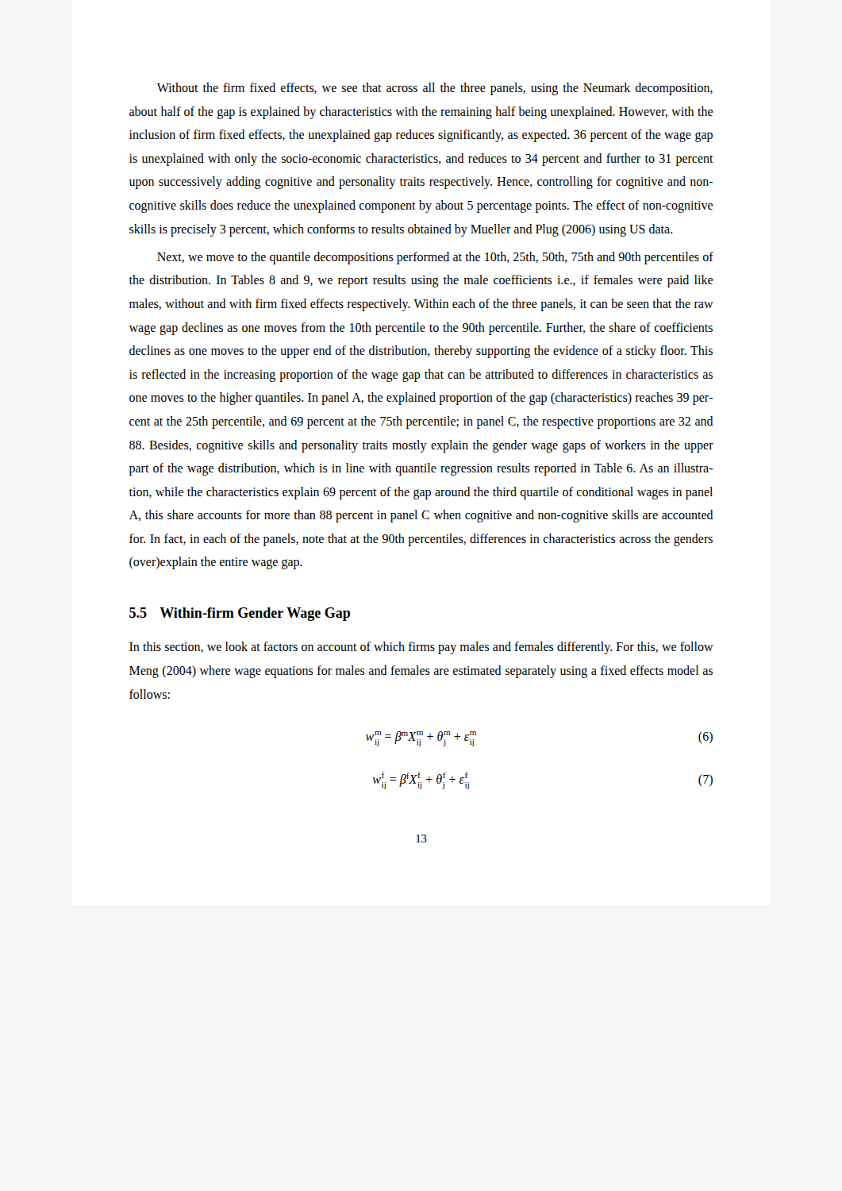Without the firm fixed effects, we see that across all the three panels, using the Neumark decomposition, about half of the gap is explained by characteristics with the remaining half being unexplained. However, with the inclusion of firm fixed effects, the unexplained gap reduces significantly, as expected. 36 percent of the wage gap is unexplained with only the socio-economic characteristics, and reduces to 34 percent and further to 31 percent upon successively adding cognitive and personality traits respectively. Hence, controlling for cognitive and non-cognitive skills does reduce the unexplained component by about 5 percentage points. The effect of non-cognitive skills is precisely 3 percent, which conforms to results obtained by Mueller and Plug (2006) using US data.
Next, we move to the quantile decompositions performed at the 10th, 25th, 50th, 75th and 90th percentiles of the distribution. In Tables 8 and 9, we report results using the male coefficients i.e., if females were paid like males, without and with firm fixed effects respectively. Within each of the three panels, it can be seen that the raw wage gap declines as one moves from the 10th percentile to the 90th percentile. Further, the share of coefficients declines as one moves to the upper end of the distribution, thereby supporting the evidence of a sticky floor. This is reflected in the increasing proportion of the wage gap that can be attributed to differences in characteristics as one moves to the higher quantiles. In panel A, the explained proportion of the gap (characteristics) reaches 39 percent at the 25th percentile, and 69 percent at the 75th percentile; in panel C, the respective proportions are 32 and 88. Besides, cognitive skills and personality traits mostly explain the gender wage gaps of workers in the upper part of the wage distribution, which is in line with quantile regression results reported in Table 6. As an illustration, while the characteristics explain 69 percent of the gap around the third quartile of conditional wages in panel A, this share accounts for more than 88 percent in panel C when cognitive and non-cognitive skills are accounted for. In fact, in each of the panels, note that at the 90th percentiles, differences in characteristics across the genders (over)explain the entire wage gap.
5.5 Within-firm Gender Wage Gap
In this section, we look at factors on account of which firms pay males and females differently. For this, we follow Meng (2004) where wage equations for males and females are estimated separately using a fixed effects model as follows:
wmij = βmXmij + θmj + εmij (6)
wfij = βfXfij + θfj + εfij (7)
13